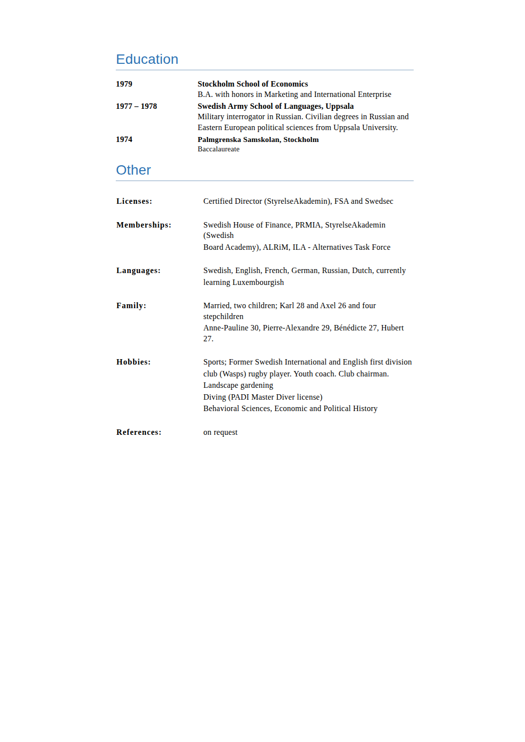Education
| 1979 | Stockholm School of Economics B.A. with honors in Marketing and International Enterprise |
| 1977 – 1978 | Swedish Army School of Languages, Uppsala Military interrogator in Russian. Civilian degrees in Russian and Eastern European political sciences from Uppsala University. |
| 1974 | Palmgrenska Samskolan, Stockholm Baccalaureate |
Other
| Licenses: | Certified Director (StyrelseAkademin), FSA and Swedsec |
| Memberships: | Swedish House of Finance, PRMIA, StyrelseAkademin (Swedish Board Academy), ALRiM, ILA - Alternatives Task Force |
| Languages: | Swedish, English, French, German, Russian, Dutch, currently learning Luxembourgish |
| Family: | Married, two children; Karl 28 and Axel 26 and four stepchildren Anne-Pauline 30, Pierre-Alexandre 29, Bénédicte 27, Hubert 27. |
| Hobbies: | Sports; Former Swedish International and English first division club (Wasps) rugby player. Youth coach. Club chairman. Landscape gardening Diving (PADI Master Diver license) Behavioral Sciences, Economic and Political History |
| References: | on request |